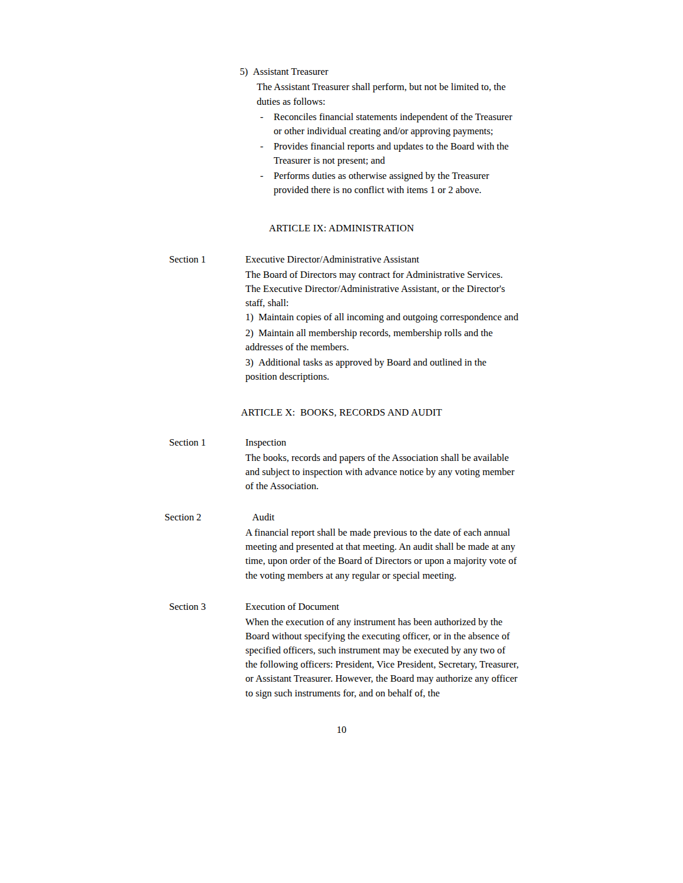5) Assistant Treasurer
The Assistant Treasurer shall perform, but not be limited to, the duties as follows:
Reconciles financial statements independent of the Treasurer or other individual creating and/or approving payments;
Provides financial reports and updates to the Board with the Treasurer is not present; and
Performs duties as otherwise assigned by the Treasurer provided there is no conflict with items 1 or 2 above.
ARTICLE IX: ADMINISTRATION
Section 1
Executive Director/Administrative Assistant
The Board of Directors may contract for Administrative Services. The Executive Director/Administrative Assistant, or the Director's staff, shall:
1) Maintain copies of all incoming and outgoing correspondence and
2) Maintain all membership records, membership rolls and the addresses of the members.
3) Additional tasks as approved by Board and outlined in the position descriptions.
ARTICLE X: BOOKS, RECORDS AND AUDIT
Section 1
Inspection
The books, records and papers of the Association shall be available and subject to inspection with advance notice by any voting member of the Association.
Section 2
Audit
A financial report shall be made previous to the date of each annual meeting and presented at that meeting. An audit shall be made at any time, upon order of the Board of Directors or upon a majority vote of the voting members at any regular or special meeting.
Section 3
Execution of Document
When the execution of any instrument has been authorized by the Board without specifying the executing officer, or in the absence of specified officers, such instrument may be executed by any two of the following officers: President, Vice President, Secretary, Treasurer, or Assistant Treasurer. However, the Board may authorize any officer to sign such instruments for, and on behalf of, the
10